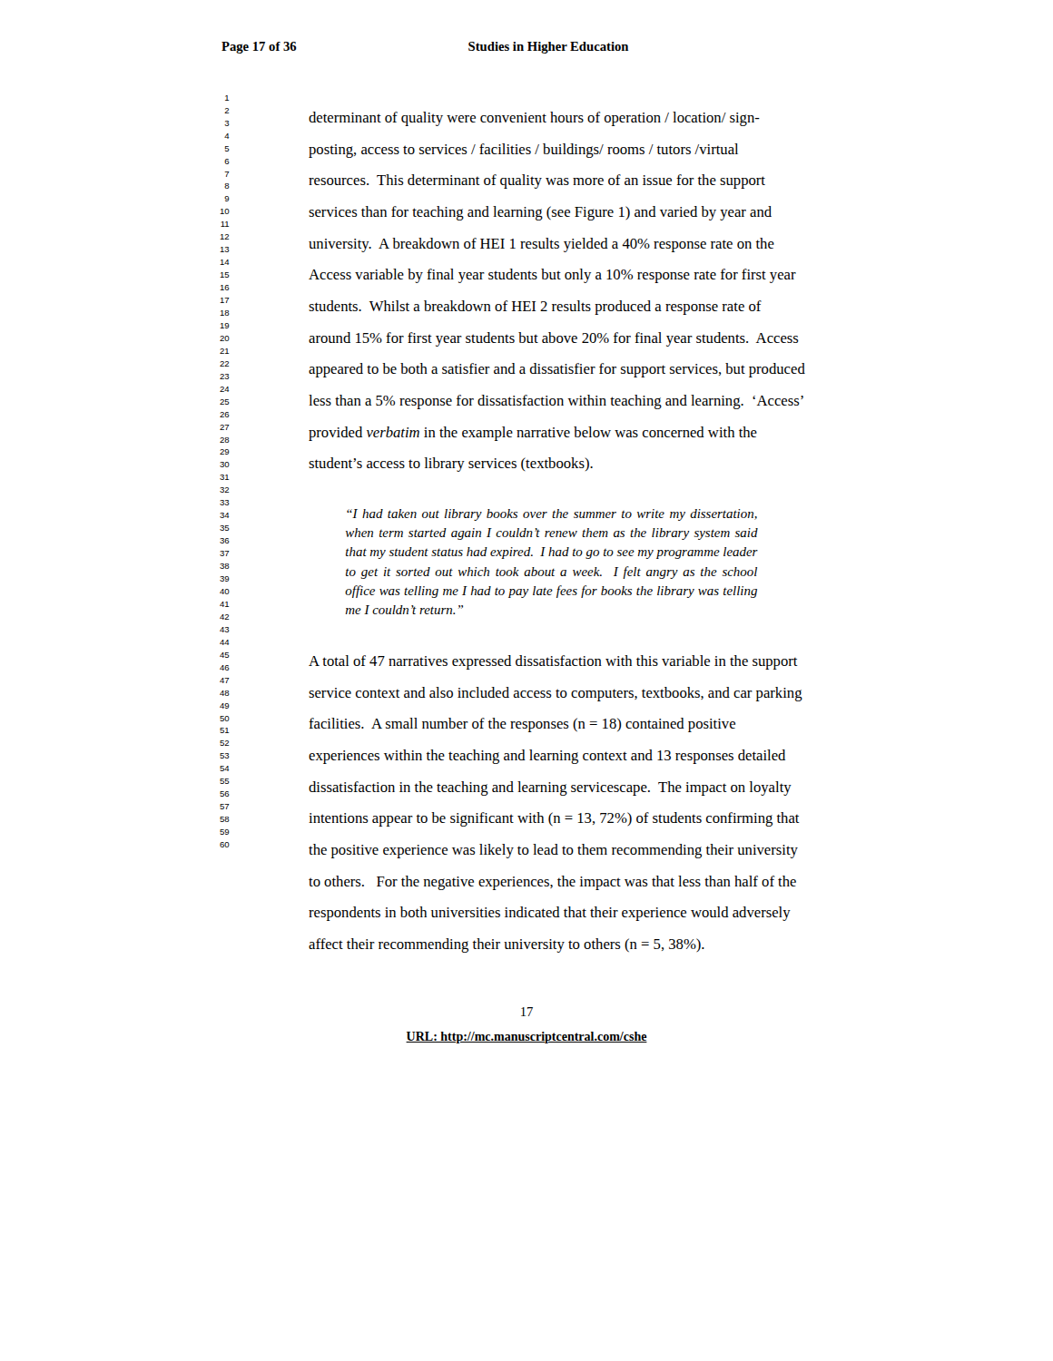Page 17 of 36
Studies in Higher Education
1
2
3
4
5
6
7
8
9
10
11
12
13
14
15
16
17
18
19
20
21
22
23
24
25
26
27
28
29
30
31
32
33
34
35
36
37
38
39
40
41
42
43
44
45
46
47
48
49
50
51
52
53
54
55
56
57
58
59
60
determinant of quality were convenient hours of operation / location/ sign-posting, access to services / facilities / buildings/ rooms / tutors /virtual resources. This determinant of quality was more of an issue for the support services than for teaching and learning (see Figure 1) and varied by year and university. A breakdown of HEI 1 results yielded a 40% response rate on the Access variable by final year students but only a 10% response rate for first year students. Whilst a breakdown of HEI 2 results produced a response rate of around 15% for first year students but above 20% for final year students. Access appeared to be both a satisfier and a dissatisfier for support services, but produced less than a 5% response for dissatisfaction within teaching and learning. ‘Access’ provided verbatim in the example narrative below was concerned with the student’s access to library services (textbooks).
“I had taken out library books over the summer to write my dissertation, when term started again I couldn’t renew them as the library system said that my student status had expired. I had to go to see my programme leader to get it sorted out which took about a week. I felt angry as the school office was telling me I had to pay late fees for books the library was telling me I couldn’t return.”
A total of 47 narratives expressed dissatisfaction with this variable in the support service context and also included access to computers, textbooks, and car parking facilities. A small number of the responses (n = 18) contained positive experiences within the teaching and learning context and 13 responses detailed dissatisfaction in the teaching and learning servicescape. The impact on loyalty intentions appear to be significant with (n = 13, 72%) of students confirming that the positive experience was likely to lead to them recommending their university to others. For the negative experiences, the impact was that less than half of the respondents in both universities indicated that their experience would adversely affect their recommending their university to others (n = 5, 38%).
17
URL: http://mc.manuscriptcentral.com/cshe